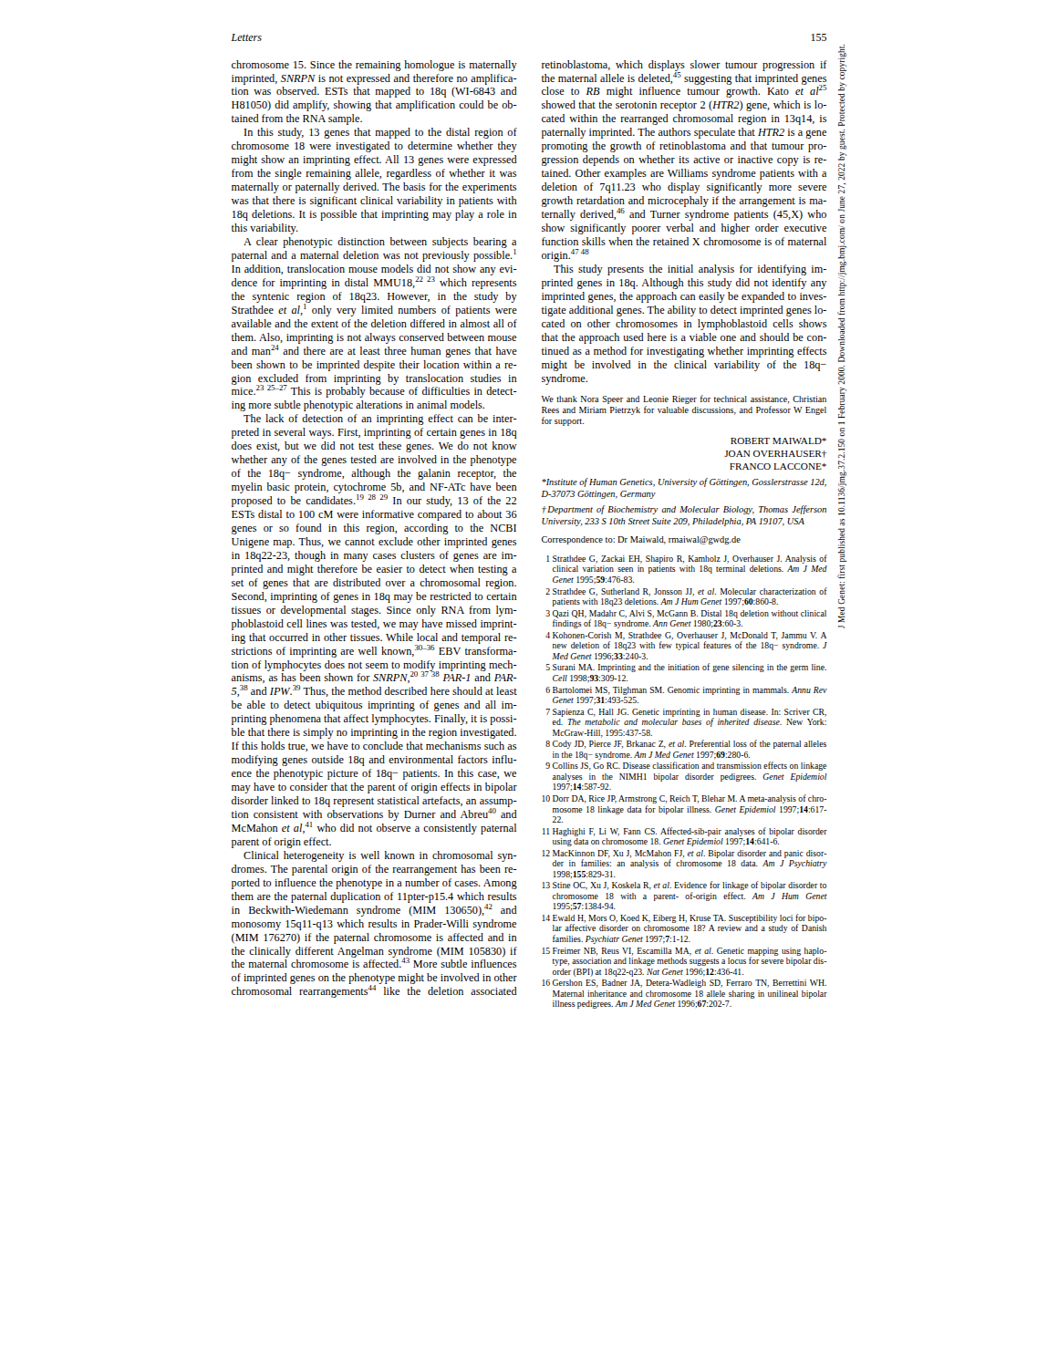J Med Genet: first published as 10.1136/jmg.37.2.150 on 1 February 2000. Downloaded from http://jmg.bmj.com/ on June 27, 2022 by guest. Protected by copyright.
Letters 155
chromosome 15. Since the remaining homologue is maternally imprinted, SNRPN is not expressed and therefore no amplification was observed. ESTs that mapped to 18q (WI-6843 and H81050) did amplify, showing that amplification could be obtained from the RNA sample.
In this study, 13 genes that mapped to the distal region of chromosome 18 were investigated to determine whether they might show an imprinting effect. All 13 genes were expressed from the single remaining allele, regardless of whether it was maternally or paternally derived. The basis for the experiments was that there is significant clinical variability in patients with 18q deletions. It is possible that imprinting may play a role in this variability.
A clear phenotypic distinction between subjects bearing a paternal and a maternal deletion was not previously possible.1 In addition, translocation mouse models did not show any evidence for imprinting in distal MMU18,22 23 which represents the syntenic region of 18q23. However, in the study by Strathdee et al,1 only very limited numbers of patients were available and the extent of the deletion differed in almost all of them. Also, imprinting is not always conserved between mouse and man24 and there are at least three human genes that have been shown to be imprinted despite their location within a region excluded from imprinting by translocation studies in mice.23 25–27 This is probably because of difficulties in detecting more subtle phenotypic alterations in animal models.
The lack of detection of an imprinting effect can be interpreted in several ways. First, imprinting of certain genes in 18q does exist, but we did not test these genes. We do not know whether any of the genes tested are involved in the phenotype of the 18q− syndrome, although the galanin receptor, the myelin basic protein, cytochrome 5b, and NF-ATc have been proposed to be candidates.19 28 29 In our study, 13 of the 22 ESTs distal to 100 cM were informative compared to about 36 genes or so found in this region, according to the NCBI Unigene map. Thus, we cannot exclude other imprinted genes in 18q22-23, though in many cases clusters of genes are imprinted and might therefore be easier to detect when testing a set of genes that are distributed over a chromosomal region. Second, imprinting of genes in 18q may be restricted to certain tissues or developmental stages. Since only RNA from lymphoblastoid cell lines was tested, we may have missed imprinting that occurred in other tissues. While local and temporal restrictions of imprinting are well known,30–36 EBV transformation of lymphocytes does not seem to modify imprinting mechanisms, as has been shown for SNRPN,20 37 38 PAR-1 and PAR-5,38 and IPW.39 Thus, the method described here should at least be able to detect ubiquitous imprinting of genes and all imprinting phenomena that affect lymphocytes. Finally, it is possible that there is simply no imprinting in the region investigated. If this holds true, we have to conclude that mechanisms such as modifying genes outside 18q and environmental factors influence the phenotypic picture of 18q− patients. In this case, we may have to consider that the parent of origin effects in bipolar disorder linked to 18q represent statistical artefacts, an assumption consistent with observations by Durner and Abreu40 and McMahon et al,41 who did not observe a consistently paternal parent of origin effect.
Clinical heterogeneity is well known in chromosomal syndromes. The parental origin of the rearrangement has been reported to influence the phenotype in a number of cases. Among them are the paternal duplication of 11pter-p15.4 which results in Beckwith-Wiedemann syndrome (MIM 130650),42 and monosomy 15q11-q13 which results in Prader-Willi syndrome (MIM 176270) if the paternal chromosome is affected and in the clinically different Angelman syndrome (MIM 105830) if the maternal chromosome is affected.43 More subtle influences of imprinted genes on the phenotype might be involved in other chromosomal rearrangements44 like the deletion associated retinoblastoma, which displays slower tumour progression if the maternal allele is deleted,45 suggesting that imprinted genes close to RB might influence tumour growth. Kato et al25 showed that the serotonin receptor 2 (HTR2) gene, which is located within the rearranged chromosomal region in 13q14, is paternally imprinted. The authors speculate that HTR2 is a gene promoting the growth of retinoblastoma and that tumour progression depends on whether its active or inactive copy is retained. Other examples are Williams syndrome patients with a deletion of 7q11.23 who display significantly more severe growth retardation and microcephaly if the arrangement is maternally derived,46 and Turner syndrome patients (45,X) who show significantly poorer verbal and higher order executive function skills when the retained X chromosome is of maternal origin.47 48
This study presents the initial analysis for identifying imprinted genes in 18q. Although this study did not identify any imprinted genes, the approach can easily be expanded to investigate additional genes. The ability to detect imprinted genes located on other chromosomes in lymphoblastoid cells shows that the approach used here is a viable one and should be continued as a method for investigating whether imprinting effects might be involved in the clinical variability of the 18q− syndrome.
We thank Nora Speer and Leonie Rieger for technical assistance, Christian Rees and Miriam Pietrzyk for valuable discussions, and Professor W Engel for support.
ROBERT MAIWALD*
JOAN OVERHAUSER†
FRANCO LACCONE*
*Institute of Human Genetics, University of Göttingen, Gosslerstrasse 12d, D-37073 Göttingen, Germany
†Department of Biochemistry and Molecular Biology, Thomas Jefferson University, 233 S 10th Street Suite 209, Philadelphia, PA 19107, USA
Correspondence to: Dr Maiwald, rmaiwal@gwdg.de
Strathdee G, Zackai EH, Shapiro R, Kamholz J, Overhauser J. Analysis of clinical variation seen in patients with 18q terminal deletions. Am J Med Genet 1995;59:476-83.
Strathdee G, Sutherland R, Jonsson JJ, et al. Molecular characterization of patients with 18q23 deletions. Am J Hum Genet 1997;60:860-8.
Qazi QH, Madahr C, Alvi S, McGann B. Distal 18q deletion without clinical findings of 18q− syndrome. Ann Genet 1980;23:60-3.
Kohonen-Corish M, Strathdee G, Overhauser J, McDonald T, Jammu V. A new deletion of 18q23 with few typical features of the 18q− syndrome. J Med Genet 1996;33:240-3.
Surani MA. Imprinting and the initiation of gene silencing in the germ line. Cell 1998;93:309-12.
Bartolomei MS, Tilghman SM. Genomic imprinting in mammals. Annu Rev Genet 1997;31:493-525.
Sapienza C, Hall JG. Genetic imprinting in human disease. In: Scriver CR, ed. The metabolic and molecular bases of inherited disease. New York: McGraw-Hill, 1995:437-58.
Cody JD, Pierce JF, Brkanac Z, et al. Preferential loss of the paternal alleles in the 18q− syndrome. Am J Med Genet 1997;69:280-6.
Collins JS, Go RC. Disease classification and transmission effects on linkage analyses in the NIMH1 bipolar disorder pedigrees. Genet Epidemiol 1997;14:587-92.
Dorr DA, Rice JP, Armstrong C, Reich T, Blehar M. A meta-analysis of chromosome 18 linkage data for bipolar illness. Genet Epidemiol 1997;14:617-22.
Haghighi F, Li W, Fann CS. Affected-sib-pair analyses of bipolar disorder using data on chromosome 18. Genet Epidemiol 1997;14:641-6.
MacKinnon DF, Xu J, McMahon FJ, et al. Bipolar disorder and panic disorder in families: an analysis of chromosome 18 data. Am J Psychiatry 1998;155:829-31.
Stine OC, Xu J, Koskela R, et al. Evidence for linkage of bipolar disorder to chromosome 18 with a parent- of-origin effect. Am J Hum Genet 1995;57:1384-94.
Ewald H, Mors O, Koed K, Eiberg H, Kruse TA. Susceptibility loci for bipolar affective disorder on chromosome 18? A review and a study of Danish families. Psychiatr Genet 1997;7:1-12.
Freimer NB, Reus VI, Escamilla MA, et al. Genetic mapping using haplotype, association and linkage methods suggests a locus for severe bipolar disorder (BPI) at 18q22-q23. Nat Genet 1996;12:436-41.
Gershon ES, Badner JA, Detera-Wadleigh SD, Ferraro TN, Berrettini WH. Maternal inheritance and chromosome 18 allele sharing in unilineal bipolar illness pedigrees. Am J Med Genet 1996;67:202-7.